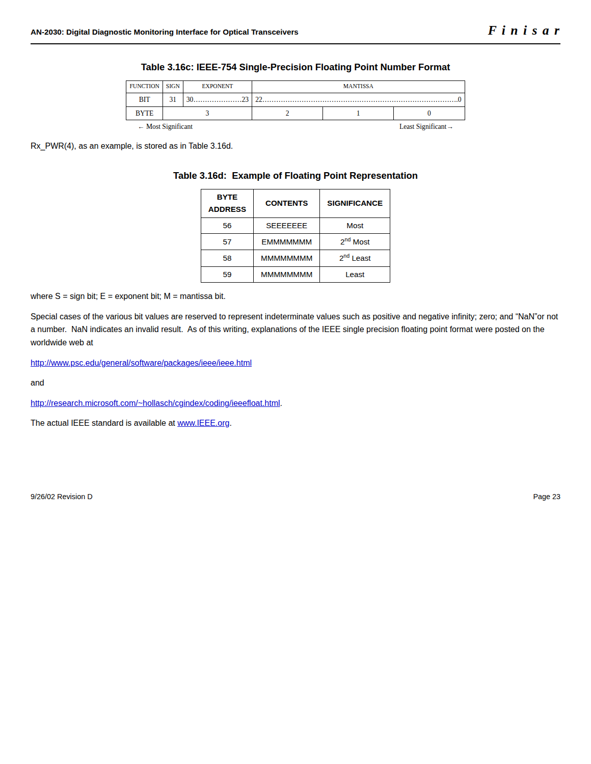AN-2030: Digital Diagnostic Monitoring Interface for Optical Transceivers F i n i s a r
Table 3.16c: IEEE-754 Single-Precision Floating Point Number Format
| FUNCTION | SIGN | EXPONENT | MANTISSA |
| --- | --- | --- | --- |
| BIT | 31 | 30…………………23 | 22………………………………………………………………………….0 |
| BYTE | 3 | 2 | 1 | 0 |
← Most Significant Least Significant→
Rx_PWR(4), as an example, is stored as in Table 3.16d.
Table 3.16d: Example of Floating Point Representation
| BYTE ADDRESS | CONTENTS | SIGNIFICANCE |
| --- | --- | --- |
| 56 | SEEEEEEE | Most |
| 57 | EMMMMMMM | 2 nd Most |
| 58 | MMMMMMMM | 2 nd Least |
| 59 | MMMMMMMM | Least |
where S = sign bit; E = exponent bit; M = mantissa bit.
Special cases of the various bit values are reserved to represent indeterminate values such as positive and negative infinity; zero; and “NaN”or not a number. NaN indicates an invalid result. As of this writing, explanations of the IEEE single precision floating point format were posted on the worldwide web at
http://www.psc.edu/general/software/packages/ieee/ieee.html
and
http://research.microsoft.com/~hollasch/cgindex/coding/ieeefloat.html.
The actual IEEE standard is available at www.IEEE.org.
9/26/02 Revision D Page 23